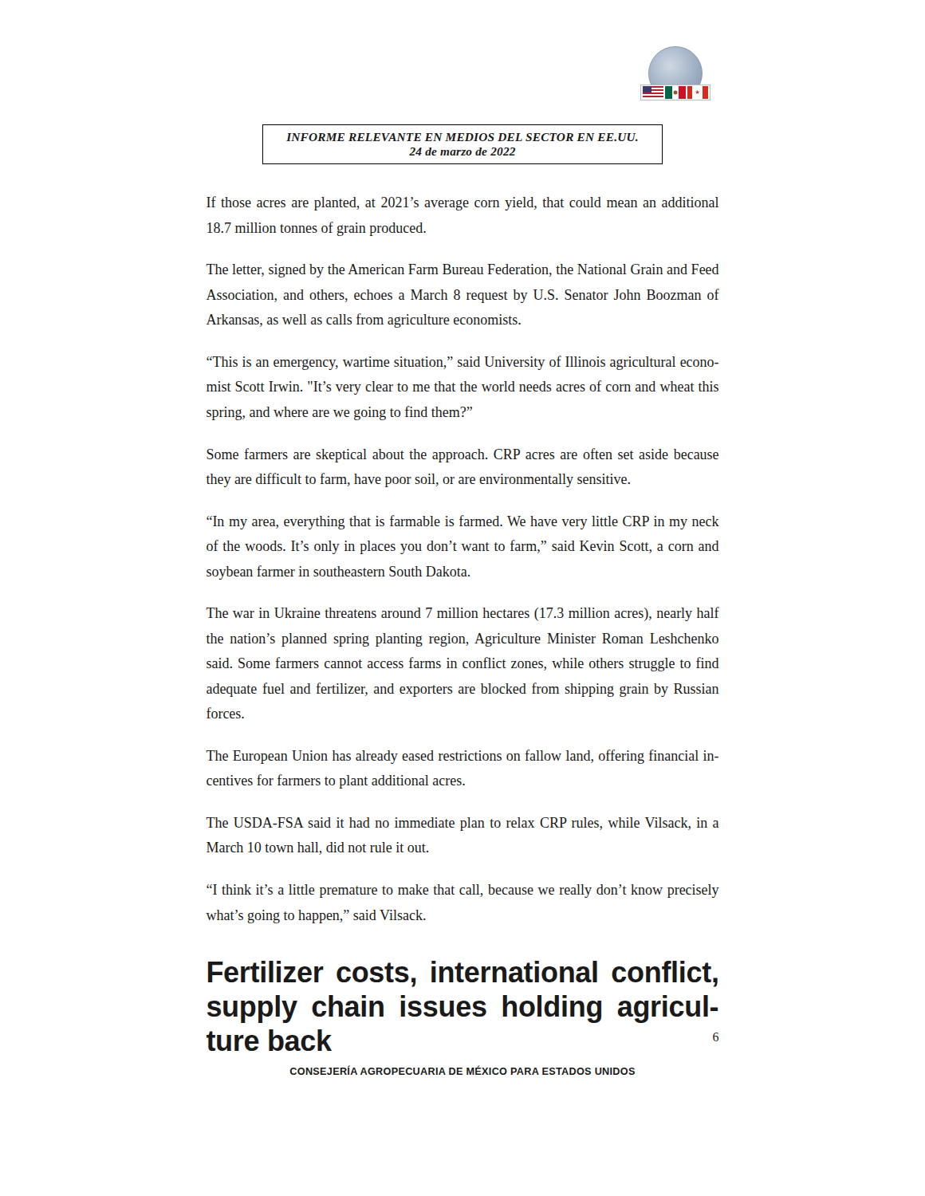INFORME RELEVANTE EN MEDIOS DEL SECTOR EN EE.UU.
24 de marzo de 2022
If those acres are planted, at 2021’s average corn yield, that could mean an additional 18.7 million tonnes of grain produced.
The letter, signed by the American Farm Bureau Federation, the National Grain and Feed Association, and others, echoes a March 8 request by U.S. Senator John Boozman of Arkansas, as well as calls from agriculture economists.
“This is an emergency, wartime situation,” said University of Illinois agricultural economist Scott Irwin. "It’s very clear to me that the world needs acres of corn and wheat this spring, and where are we going to find them?”
Some farmers are skeptical about the approach. CRP acres are often set aside because they are difficult to farm, have poor soil, or are environmentally sensitive.
“In my area, everything that is farmable is farmed. We have very little CRP in my neck of the woods. It’s only in places you don’t want to farm,” said Kevin Scott, a corn and soybean farmer in southeastern South Dakota.
The war in Ukraine threatens around 7 million hectares (17.3 million acres), nearly half the nation’s planned spring planting region, Agriculture Minister Roman Leshchenko said. Some farmers cannot access farms in conflict zones, while others struggle to find adequate fuel and fertilizer, and exporters are blocked from shipping grain by Russian forces.
The European Union has already eased restrictions on fallow land, offering financial incentives for farmers to plant additional acres.
The USDA-FSA said it had no immediate plan to relax CRP rules, while Vilsack, in a March 10 town hall, did not rule it out.
“I think it’s a little premature to make that call, because we really don’t know precisely what’s going to happen,” said Vilsack.
Fertilizer costs, international conflict, supply chain issues holding agriculture back
6
CONSEJERÍA AGROPECUARIA DE MÉXICO PARA ESTADOS UNIDOS